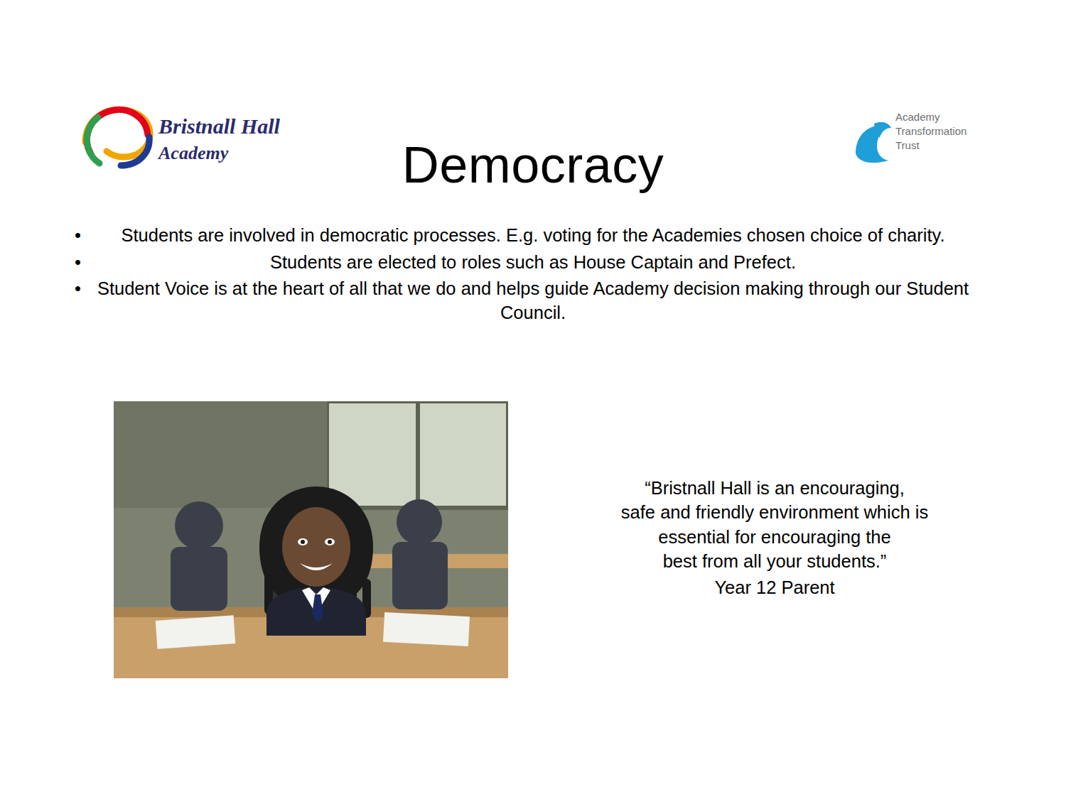Bristnall Hall Academy
Academy Transformation Trust
Democracy
•Students are involved in democratic processes. E.g. voting for the Academies chosen choice of charity.
•Students are elected to roles such as House Captain and Prefect.
•Student Voice is at the heart of all that we do and helps guide Academy decision making through our Student Council.
“Bristnall Hall is an encouraging,
safe and friendly environment which is
essential for encouraging the
best from all your students.” Year 12 Parent